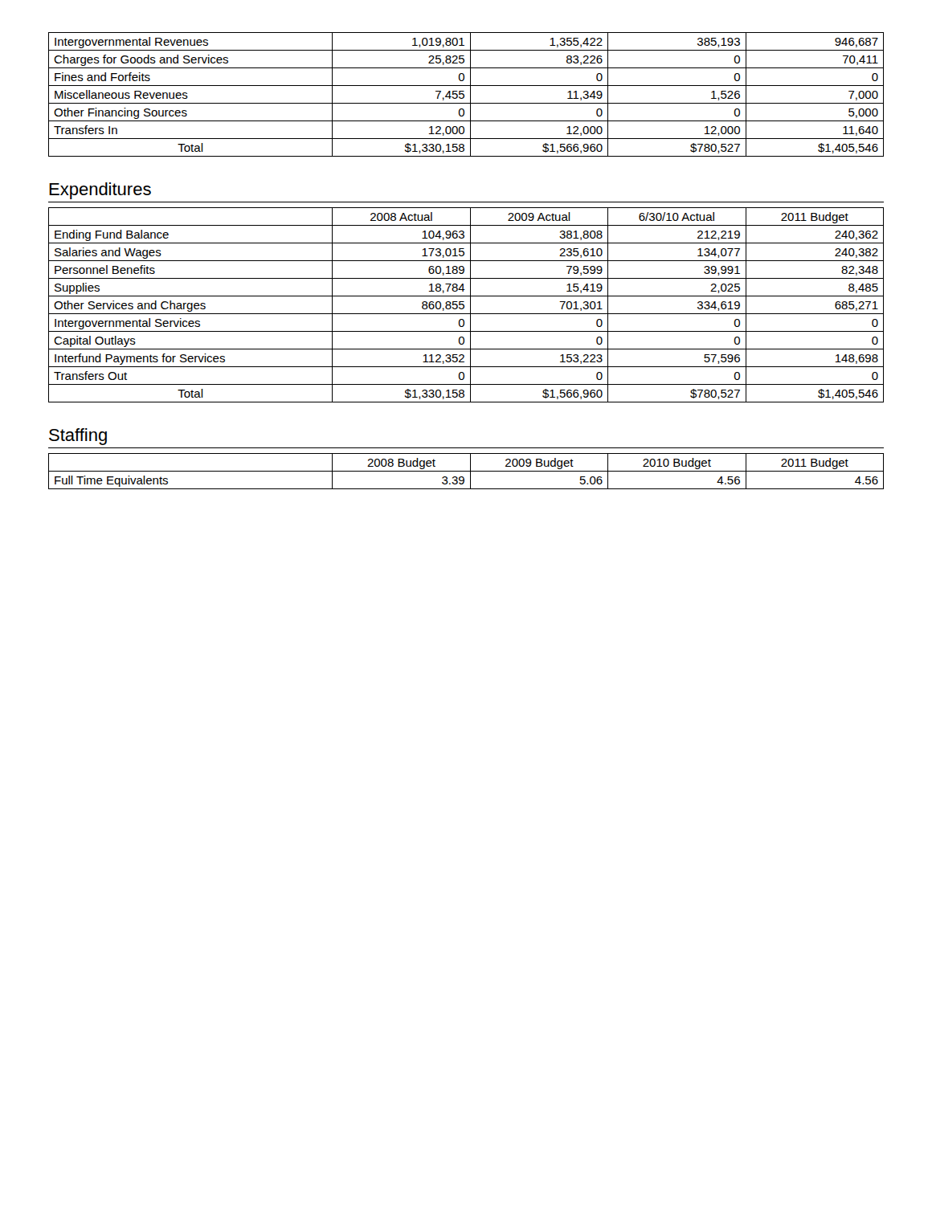| Intergovernmental Revenues | 1,019,801 | 1,355,422 | 385,193 | 946,687 |
| Charges for Goods and Services | 25,825 | 83,226 | 0 | 70,411 |
| Fines and Forfeits | 0 | 0 | 0 | 0 |
| Miscellaneous Revenues | 7,455 | 11,349 | 1,526 | 7,000 |
| Other Financing Sources | 0 | 0 | 0 | 5,000 |
| Transfers In | 12,000 | 12,000 | 12,000 | 11,640 |
| Total | $1,330,158 | $1,566,960 | $780,527 | $1,405,546 |
Expenditures
| | 2008 Actual | 2009 Actual | 6/30/10 Actual | 2011 Budget |
| Ending Fund Balance | 104,963 | 381,808 | 212,219 | 240,362 |
| Salaries and Wages | 173,015 | 235,610 | 134,077 | 240,382 |
| Personnel Benefits | 60,189 | 79,599 | 39,991 | 82,348 |
| Supplies | 18,784 | 15,419 | 2,025 | 8,485 |
| Other Services and Charges | 860,855 | 701,301 | 334,619 | 685,271 |
| Intergovernmental Services | 0 | 0 | 0 | 0 |
| Capital Outlays | 0 | 0 | 0 | 0 |
| Interfund Payments for Services | 112,352 | 153,223 | 57,596 | 148,698 |
| Transfers Out | 0 | 0 | 0 | 0 |
| Total | $1,330,158 | $1,566,960 | $780,527 | $1,405,546 |
Staffing
| | 2008 Budget | 2009 Budget | 2010 Budget | 2011 Budget |
| Full Time Equivalents | 3.39 | 5.06 | 4.56 | 4.56 |